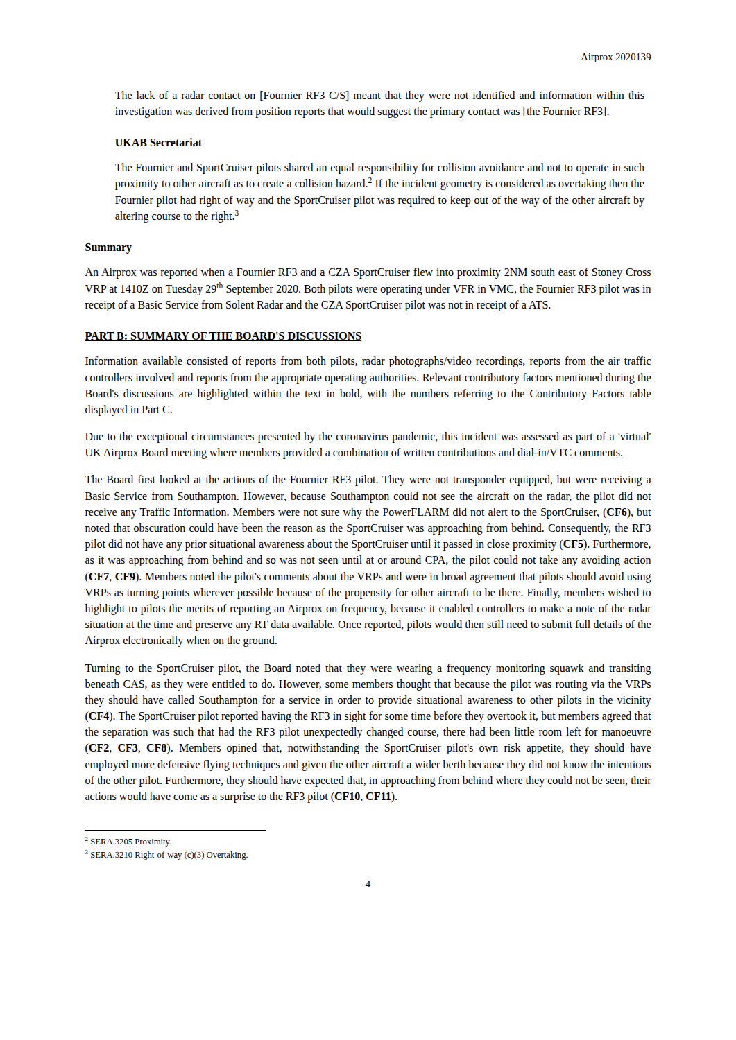Airprox 2020139
The lack of a radar contact on [Fournier RF3 C/S] meant that they were not identified and information within this investigation was derived from position reports that would suggest the primary contact was [the Fournier RF3].
UKAB Secretariat
The Fournier and SportCruiser pilots shared an equal responsibility for collision avoidance and not to operate in such proximity to other aircraft as to create a collision hazard.2 If the incident geometry is considered as overtaking then the Fournier pilot had right of way and the SportCruiser pilot was required to keep out of the way of the other aircraft by altering course to the right.3
Summary
An Airprox was reported when a Fournier RF3 and a CZA SportCruiser flew into proximity 2NM south east of Stoney Cross VRP at 1410Z on Tuesday 29th September 2020. Both pilots were operating under VFR in VMC, the Fournier RF3 pilot was in receipt of a Basic Service from Solent Radar and the CZA SportCruiser pilot was not in receipt of a ATS.
PART B: SUMMARY OF THE BOARD'S DISCUSSIONS
Information available consisted of reports from both pilots, radar photographs/video recordings, reports from the air traffic controllers involved and reports from the appropriate operating authorities. Relevant contributory factors mentioned during the Board's discussions are highlighted within the text in bold, with the numbers referring to the Contributory Factors table displayed in Part C.
Due to the exceptional circumstances presented by the coronavirus pandemic, this incident was assessed as part of a 'virtual' UK Airprox Board meeting where members provided a combination of written contributions and dial-in/VTC comments.
The Board first looked at the actions of the Fournier RF3 pilot. They were not transponder equipped, but were receiving a Basic Service from Southampton. However, because Southampton could not see the aircraft on the radar, the pilot did not receive any Traffic Information. Members were not sure why the PowerFLARM did not alert to the SportCruiser, (CF6), but noted that obscuration could have been the reason as the SportCruiser was approaching from behind. Consequently, the RF3 pilot did not have any prior situational awareness about the SportCruiser until it passed in close proximity (CF5). Furthermore, as it was approaching from behind and so was not seen until at or around CPA, the pilot could not take any avoiding action (CF7, CF9). Members noted the pilot's comments about the VRPs and were in broad agreement that pilots should avoid using VRPs as turning points wherever possible because of the propensity for other aircraft to be there. Finally, members wished to highlight to pilots the merits of reporting an Airprox on frequency, because it enabled controllers to make a note of the radar situation at the time and preserve any RT data available. Once reported, pilots would then still need to submit full details of the Airprox electronically when on the ground.
Turning to the SportCruiser pilot, the Board noted that they were wearing a frequency monitoring squawk and transiting beneath CAS, as they were entitled to do. However, some members thought that because the pilot was routing via the VRPs they should have called Southampton for a service in order to provide situational awareness to other pilots in the vicinity (CF4). The SportCruiser pilot reported having the RF3 in sight for some time before they overtook it, but members agreed that the separation was such that had the RF3 pilot unexpectedly changed course, there had been little room left for manoeuvre (CF2, CF3, CF8). Members opined that, notwithstanding the SportCruiser pilot's own risk appetite, they should have employed more defensive flying techniques and given the other aircraft a wider berth because they did not know the intentions of the other pilot. Furthermore, they should have expected that, in approaching from behind where they could not be seen, their actions would have come as a surprise to the RF3 pilot (CF10, CF11).
2 SERA.3205 Proximity.
3 SERA.3210 Right-of-way (c)(3) Overtaking.
4